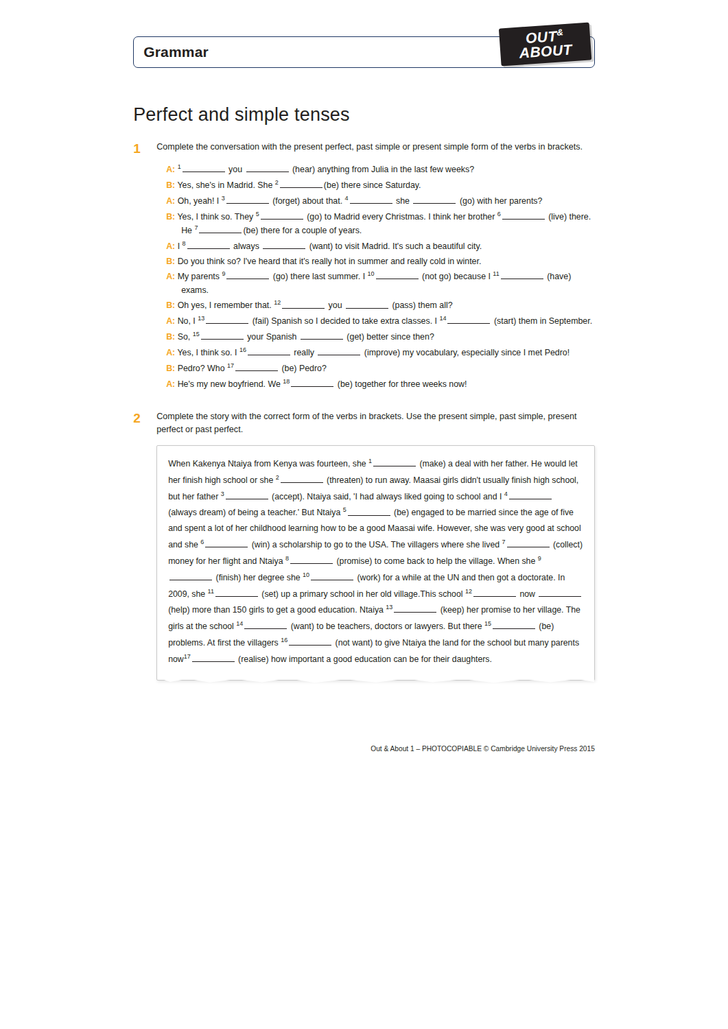Grammar
OUT&
ABOUT
Perfect and simple tenses
1
Complete the conversation with the present perfect, past simple or present simple form of the verbs in brackets.
A: 1 you (hear) anything from Julia in the last few weeks?
B: Yes, she's in Madrid. She 2 (be) there since Saturday.
A: Oh, yeah! I 3 (forget) about that. 4 she (go) with her parents?
B: Yes, I think so. They 5 (go) to Madrid every Christmas. I think her brother 6 (live) there.
He 7 (be) there for a couple of years.
A: I 8 always (want) to visit Madrid. It's such a beautiful city.
B: Do you think so? I've heard that it's really hot in summer and really cold in winter.
A: My parents 9 (go) there last summer. I 10 (not go) because I 11 (have) exams.
B: Oh yes, I remember that. 12 you (pass) them all?
A: No, I 13 (fail) Spanish so I decided to take extra classes. I 14 (start) them in September.
B: So, 15 your Spanish (get) better since then?
A: Yes, I think so. I 16 really (improve) my vocabulary, especially since I met Pedro!
B: Pedro? Who 17 (be) Pedro?
A: He's my new boyfriend. We 18 (be) together for three weeks now!
2
Complete the story with the correct form of the verbs in brackets. Use the present simple, past simple, present perfect or past perfect.
When Kakenya Ntaiya from Kenya was fourteen, she 1 (make) a deal with her father. He would let her finish high school or she 2 (threaten) to run away. Maasai girls didn't usually finish high school, but her father 3 (accept). Ntaiya said, 'I had always liked going to school and I 4 (always dream) of being a teacher.' But Ntaiya 5 (be) engaged to be married since the age of five and spent a lot of her childhood learning how to be a good Maasai wife. However, she was very good at school and she 6 (win) a scholarship to go to the USA. The villagers where she lived 7 (collect) money for her flight and Ntaiya 8 (promise) to come back to help the village. When she 9 (finish) her degree she 10 (work) for a while at the UN and then got a doctorate. In 2009, she 11 (set) up a primary school in her old village.This school 12 now (help) more than 150 girls to get a good education. Ntaiya 13 (keep) her promise to her village. The girls at the school 14 (want) to be teachers, doctors or lawyers. But there 15 (be) problems. At first the villagers 16 (not want) to give Ntaiya the land for the school but many parents now17 (realise) how important a good education can be for their daughters.
Out & About 1 – PHOTOCOPIABLE © Cambridge University Press 2015